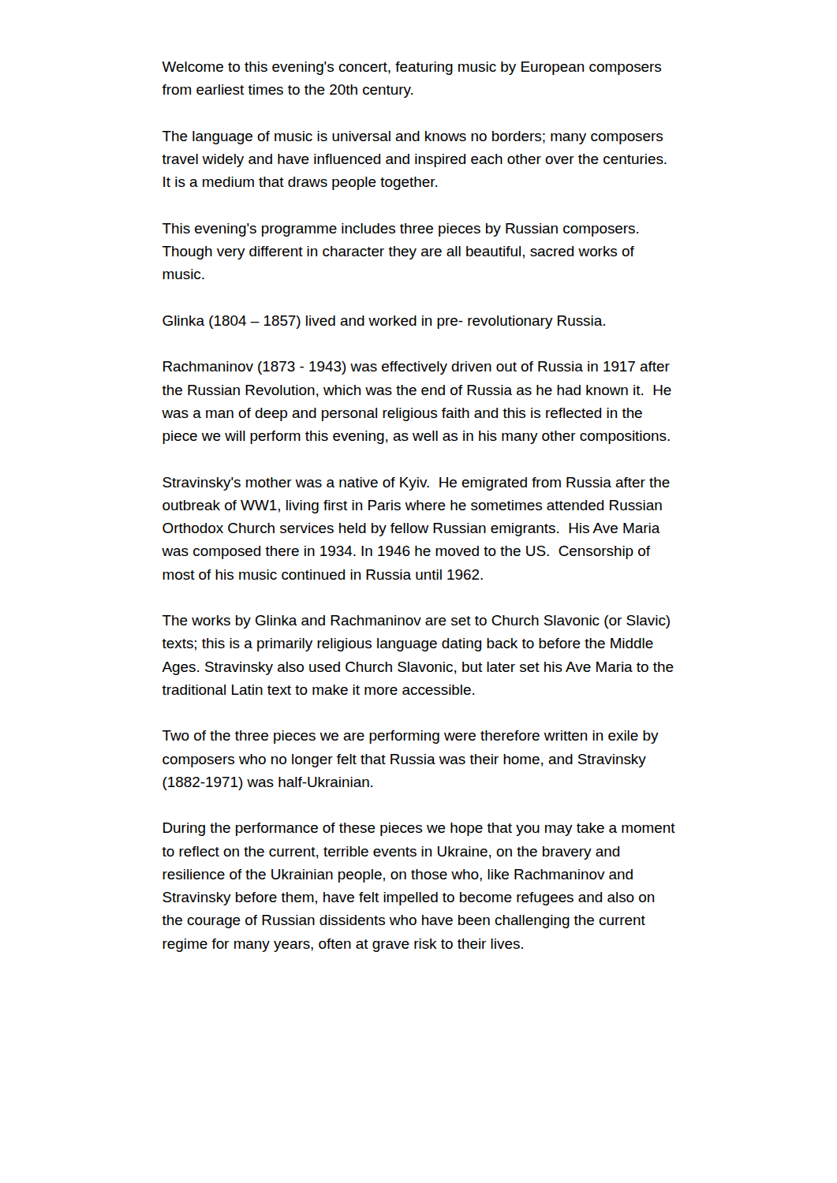Welcome to this evening's concert, featuring music by European composers from earliest times to the 20th century.
The language of music is universal and knows no borders; many composers travel widely and have influenced and inspired each other over the centuries. It is a medium that draws people together.
This evening's programme includes three pieces by Russian composers. Though very different in character they are all beautiful, sacred works of music.
Glinka (1804 – 1857) lived and worked in pre- revolutionary Russia.
Rachmaninov (1873 - 1943) was effectively driven out of Russia in 1917 after the Russian Revolution, which was the end of Russia as he had known it. He was a man of deep and personal religious faith and this is reflected in the piece we will perform this evening, as well as in his many other compositions.
Stravinsky's mother was a native of Kyiv. He emigrated from Russia after the outbreak of WW1, living first in Paris where he sometimes attended Russian Orthodox Church services held by fellow Russian emigrants. His Ave Maria was composed there in 1934. In 1946 he moved to the US. Censorship of most of his music continued in Russia until 1962.
The works by Glinka and Rachmaninov are set to Church Slavonic (or Slavic) texts; this is a primarily religious language dating back to before the Middle Ages. Stravinsky also used Church Slavonic, but later set his Ave Maria to the traditional Latin text to make it more accessible.
Two of the three pieces we are performing were therefore written in exile by composers who no longer felt that Russia was their home, and Stravinsky (1882-1971) was half-Ukrainian.
During the performance of these pieces we hope that you may take a moment to reflect on the current, terrible events in Ukraine, on the bravery and resilience of the Ukrainian people, on those who, like Rachmaninov and Stravinsky before them, have felt impelled to become refugees and also on the courage of Russian dissidents who have been challenging the current regime for many years, often at grave risk to their lives.